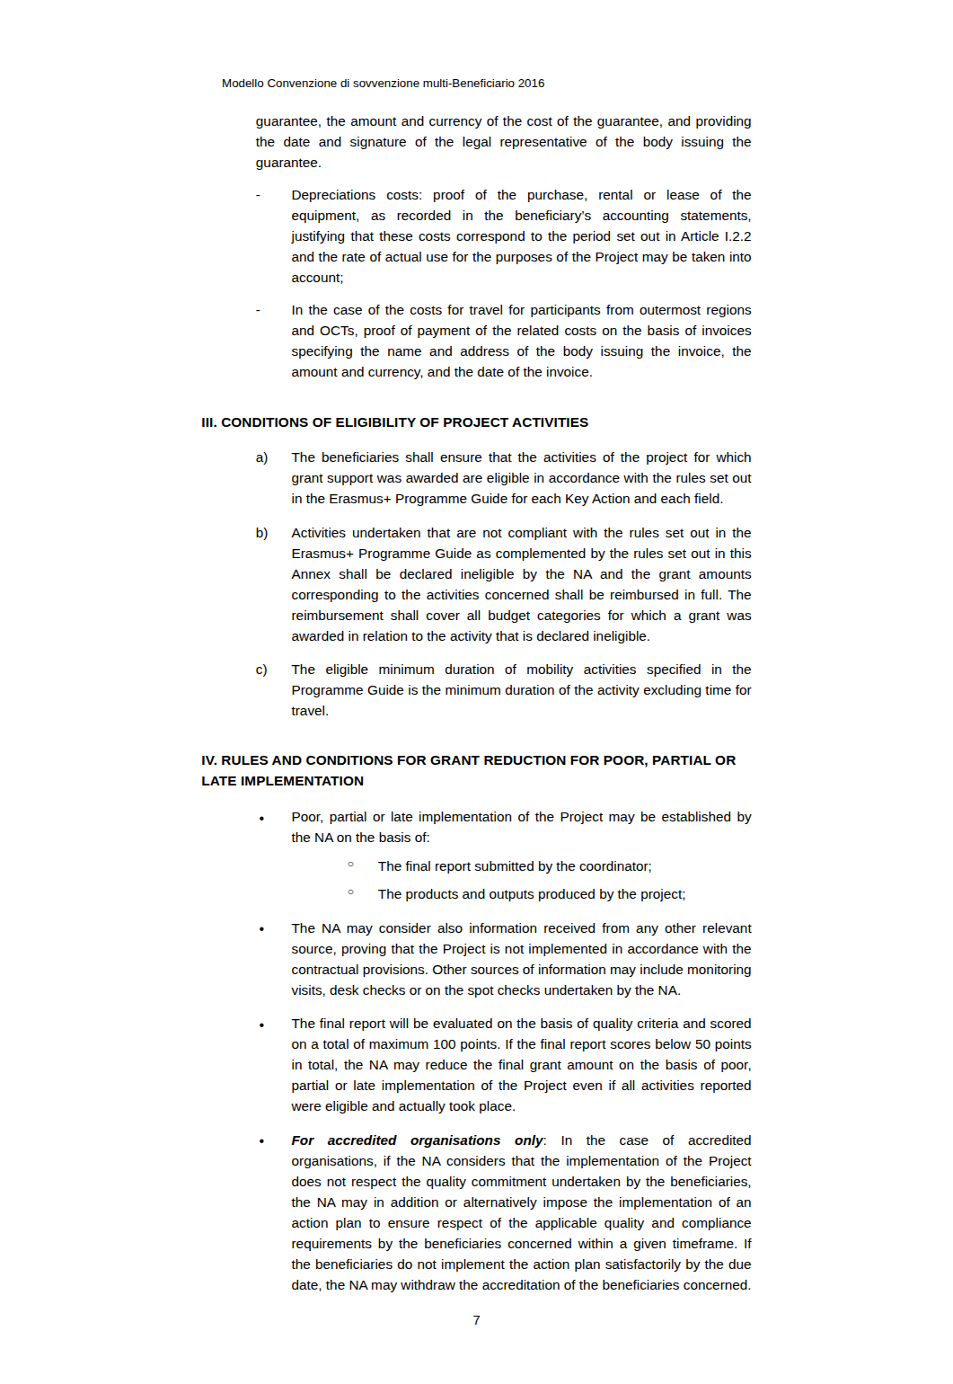Modello Convenzione di sovvenzione multi-Beneficiario 2016
guarantee, the amount and currency of the cost of the guarantee, and providing the date and signature of the legal representative of the body issuing the guarantee.
Depreciations costs: proof of the purchase, rental or lease of the equipment, as recorded in the beneficiary’s accounting statements, justifying that these costs correspond to the period set out in Article I.2.2 and the rate of actual use for the purposes of the Project may be taken into account;
In the case of the costs for travel for participants from outermost regions and OCTs, proof of payment of the related costs on the basis of invoices specifying the name and address of the body issuing the invoice, the amount and currency, and the date of the invoice.
III. CONDITIONS OF ELIGIBILITY OF PROJECT ACTIVITIES
The beneficiaries shall ensure that the activities of the project for which grant support was awarded are eligible in accordance with the rules set out in the Erasmus+ Programme Guide for each Key Action and each field.
Activities undertaken that are not compliant with the rules set out in the Erasmus+ Programme Guide as complemented by the rules set out in this Annex shall be declared ineligible by the NA and the grant amounts corresponding to the activities concerned shall be reimbursed in full. The reimbursement shall cover all budget categories for which a grant was awarded in relation to the activity that is declared ineligible.
The eligible minimum duration of mobility activities specified in the Programme Guide is the minimum duration of the activity excluding time for travel.
IV. RULES AND CONDITIONS FOR GRANT REDUCTION FOR POOR, PARTIAL OR LATE IMPLEMENTATION
Poor, partial or late implementation of the Project may be established by the NA on the basis of:
The final report submitted by the coordinator;
The products and outputs produced by the project;
The NA may consider also information received from any other relevant source, proving that the Project is not implemented in accordance with the contractual provisions. Other sources of information may include monitoring visits, desk checks or on the spot checks undertaken by the NA.
The final report will be evaluated on the basis of quality criteria and scored on a total of maximum 100 points. If the final report scores below 50 points in total, the NA may reduce the final grant amount on the basis of poor, partial or late implementation of the Project even if all activities reported were eligible and actually took place.
For accredited organisations only: In the case of accredited organisations, if the NA considers that the implementation of the Project does not respect the quality commitment undertaken by the beneficiaries, the NA may in addition or alternatively impose the implementation of an action plan to ensure respect of the applicable quality and compliance requirements by the beneficiaries concerned within a given timeframe. If the beneficiaries do not implement the action plan satisfactorily by the due date, the NA may withdraw the accreditation of the beneficiaries concerned.
7